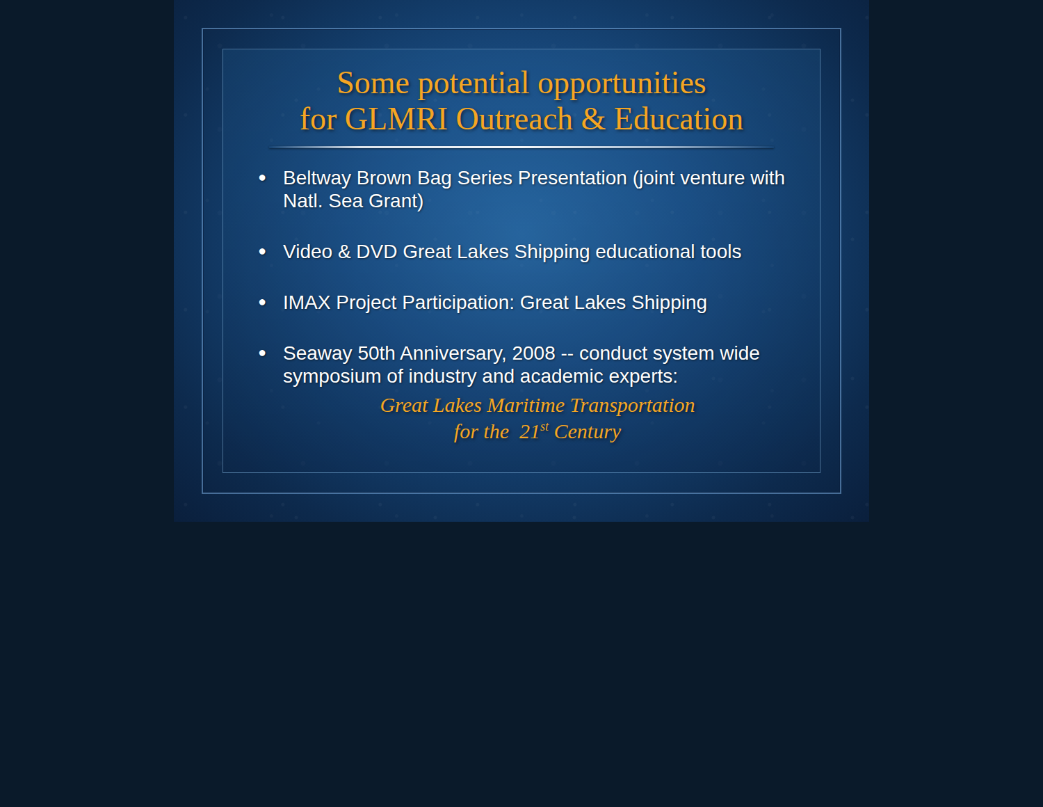Some potential opportunities
for GLMRI Outreach & Education
Beltway Brown Bag Series Presentation (joint venture with Natl. Sea Grant)
Video & DVD Great Lakes Shipping educational tools
IMAX Project Participation: Great Lakes Shipping
Seaway 50th Anniversary, 2008 -- conduct system wide symposium of industry and academic experts: Great Lakes Maritime Transportation for the 21st Century